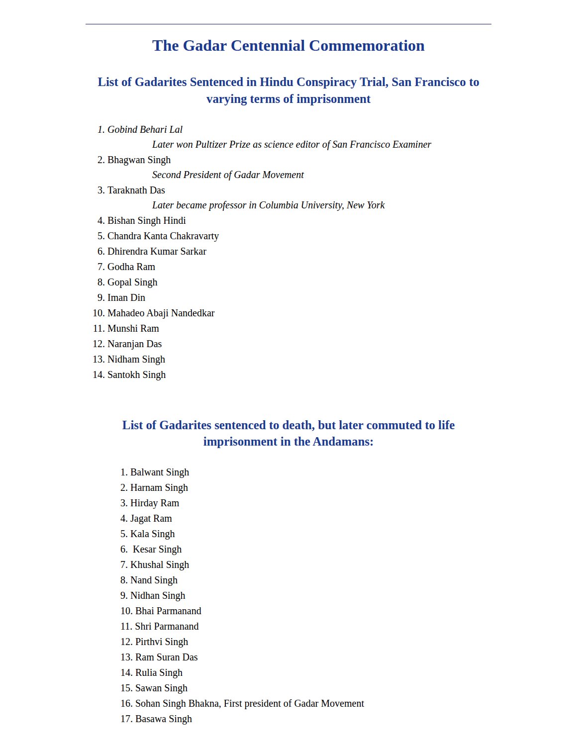The Gadar Centennial Commemoration
List of Gadarites Sentenced in Hindu Conspiracy Trial, San Francisco to varying terms of imprisonment
Gobind Behari Lal Later won Pultizer Prize as science editor of San Francisco Examiner
Bhagwan Singh Second President of Gadar Movement
Taraknath Das Later became professor in Columbia University, New York
Bishan Singh Hindi
Chandra Kanta Chakravarty
Dhirendra Kumar Sarkar
Godha Ram
Gopal Singh
Iman Din
Mahadeo Abaji Nandedkar
Munshi Ram
Naranjan Das
Nidham Singh
Santokh Singh
List of Gadarites sentenced to death, but later commuted to life imprisonment in the Andamans:
1. Balwant Singh
2. Harnam Singh
3. Hirday Ram
4. Jagat Ram
5. Kala Singh
6. Kesar Singh
7. Khushal Singh
8. Nand Singh
9. Nidhan Singh
10. Bhai Parmanand
11. Shri Parmanand
12. Pirthvi Singh
13. Ram Suran Das
14. Rulia Singh
15. Sawan Singh
16. Sohan Singh Bhakna, First president of Gadar Movement
17. Basawa Singh